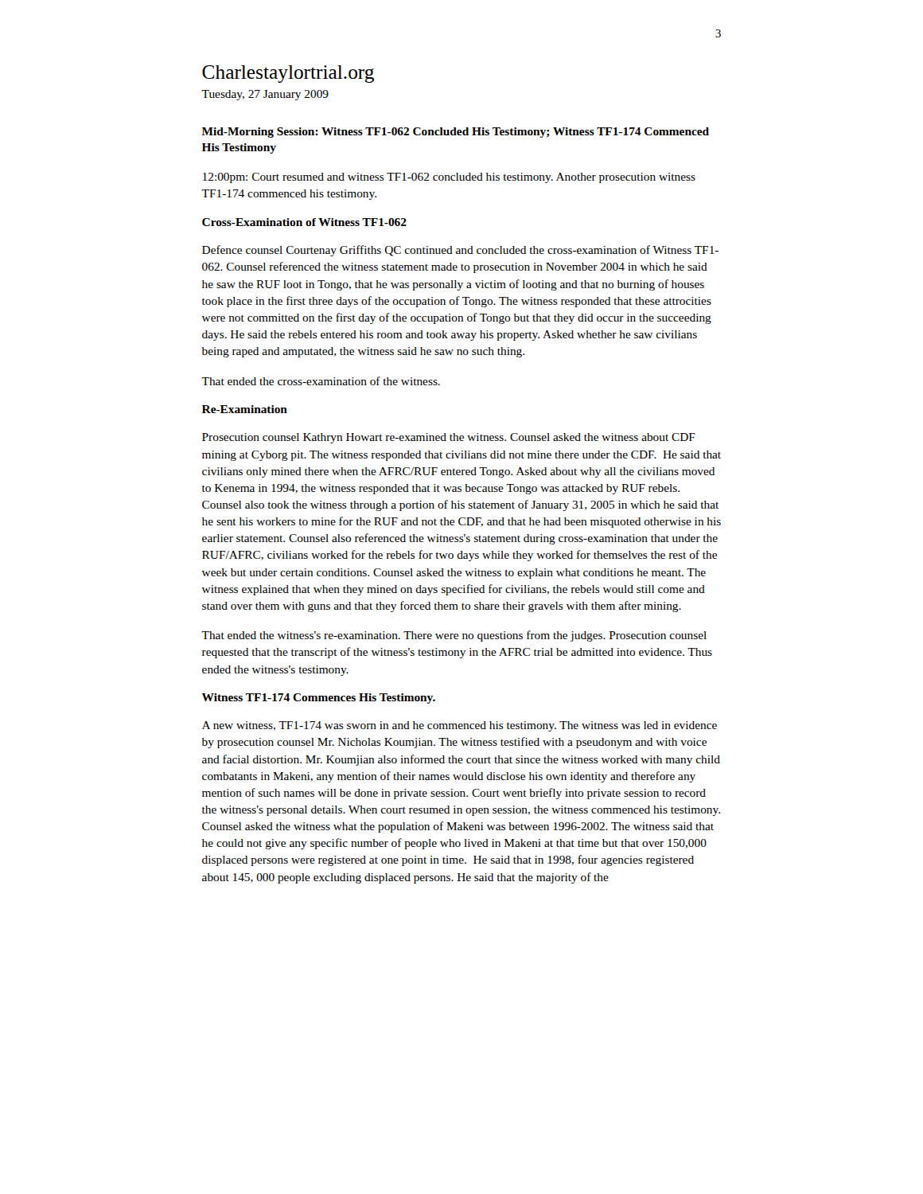3
Charlestaylortrial.org
Tuesday, 27 January 2009
Mid-Morning Session: Witness TF1-062 Concluded His Testimony; Witness TF1-174 Commenced
His Testimony
12:00pm: Court resumed and witness TF1-062 concluded his testimony. Another prosecution witness TF1-174 commenced his testimony.
Cross-Examination of Witness TF1-062
Defence counsel Courtenay Griffiths QC continued and concluded the cross-examination of Witness TF1-062. Counsel referenced the witness statement made to prosecution in November 2004 in which he said he saw the RUF loot in Tongo, that he was personally a victim of looting and that no burning of houses took place in the first three days of the occupation of Tongo. The witness responded that these attrocities were not committed on the first day of the occupation of Tongo but that they did occur in the succeeding days. He said the rebels entered his room and took away his property. Asked whether he saw civilians being raped and amputated, the witness said he saw no such thing.
That ended the cross-examination of the witness.
Re-Examination
Prosecution counsel Kathryn Howart re-examined the witness. Counsel asked the witness about CDF mining at Cyborg pit. The witness responded that civilians did not mine there under the CDF. He said that civilians only mined there when the AFRC/RUF entered Tongo. Asked about why all the civilians moved to Kenema in 1994, the witness responded that it was because Tongo was attacked by RUF rebels. Counsel also took the witness through a portion of his statement of January 31, 2005 in which he said that he sent his workers to mine for the RUF and not the CDF, and that he had been misquoted otherwise in his earlier statement. Counsel also referenced the witness's statement during cross-examination that under the RUF/AFRC, civilians worked for the rebels for two days while they worked for themselves the rest of the week but under certain conditions. Counsel asked the witness to explain what conditions he meant. The witness explained that when they mined on days specified for civilians, the rebels would still come and stand over them with guns and that they forced them to share their gravels with them after mining.
That ended the witness's re-examination. There were no questions from the judges. Prosecution counsel requested that the transcript of the witness's testimony in the AFRC trial be admitted into evidence. Thus ended the witness's testimony.
Witness TF1-174 Commences His Testimony.
A new witness, TF1-174 was sworn in and he commenced his testimony. The witness was led in evidence by prosecution counsel Mr. Nicholas Koumjian. The witness testified with a pseudonym and with voice and facial distortion. Mr. Koumjian also informed the court that since the witness worked with many child combatants in Makeni, any mention of their names would disclose his own identity and therefore any mention of such names will be done in private session. Court went briefly into private session to record the witness's personal details. When court resumed in open session, the witness commenced his testimony. Counsel asked the witness what the population of Makeni was between 1996-2002. The witness said that he could not give any specific number of people who lived in Makeni at that time but that over 150,000 displaced persons were registered at one point in time. He said that in 1998, four agencies registered about 145, 000 people excluding displaced persons. He said that the majority of the